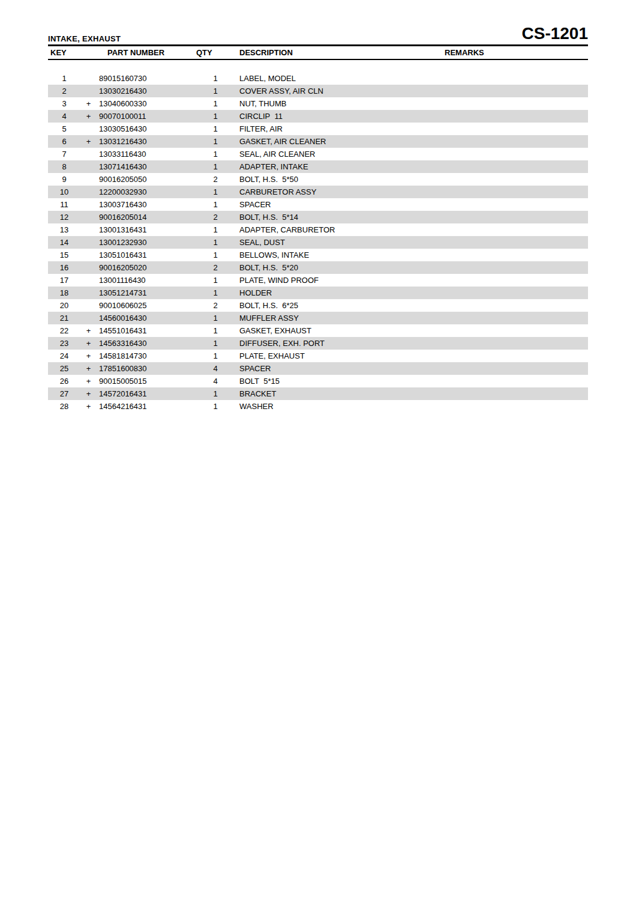INTAKE, EXHAUST
CS-1201
| KEY | | PART NUMBER | QTY | DESCRIPTION | REMARKS |
| --- | --- | --- | --- | --- | --- |
| 1 | | 89015160730 | 1 | LABEL, MODEL | |
| 2 | | 13030216430 | 1 | COVER ASSY, AIR CLN | |
| 3 | + | 13040600330 | 1 | NUT, THUMB | |
| 4 | + | 90070100011 | 1 | CIRCLIP 11 | |
| 5 | | 13030516430 | 1 | FILTER, AIR | |
| 6 | + | 13031216430 | 1 | GASKET, AIR CLEANER | |
| 7 | | 13033116430 | 1 | SEAL, AIR CLEANER | |
| 8 | | 13071416430 | 1 | ADAPTER, INTAKE | |
| 9 | | 90016205050 | 2 | BOLT, H.S. 5*50 | |
| 10 | | 12200032930 | 1 | CARBURETOR ASSY | |
| 11 | | 13003716430 | 1 | SPACER | |
| 12 | | 90016205014 | 2 | BOLT, H.S. 5*14 | |
| 13 | | 13001316431 | 1 | ADAPTER, CARBURETOR | |
| 14 | | 13001232930 | 1 | SEAL, DUST | |
| 15 | | 13051016431 | 1 | BELLOWS, INTAKE | |
| 16 | | 90016205020 | 2 | BOLT, H.S. 5*20 | |
| 17 | | 13001116430 | 1 | PLATE, WIND PROOF | |
| 18 | | 13051214731 | 1 | HOLDER | |
| 20 | | 90010606025 | 2 | BOLT, H.S. 6*25 | |
| 21 | | 14560016430 | 1 | MUFFLER ASSY | |
| 22 | + | 14551016431 | 1 | GASKET, EXHAUST | |
| 23 | + | 14563316430 | 1 | DIFFUSER, EXH. PORT | |
| 24 | + | 14581814730 | 1 | PLATE, EXHAUST | |
| 25 | + | 17851600830 | 4 | SPACER | |
| 26 | + | 90015005015 | 4 | BOLT 5*15 | |
| 27 | + | 14572016431 | 1 | BRACKET | |
| 28 | + | 14564216431 | 1 | WASHER | |